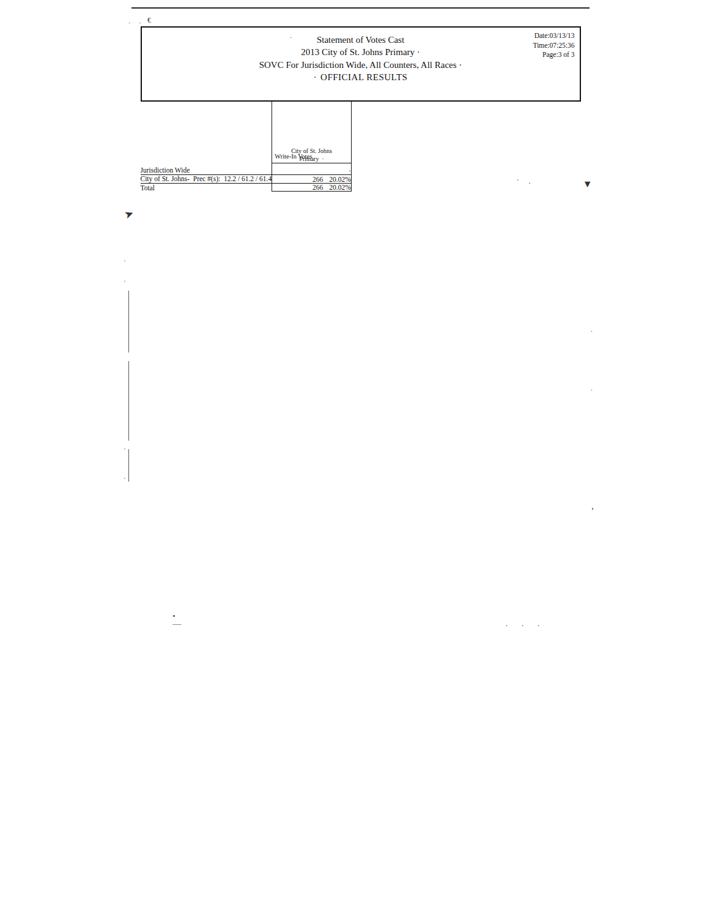. .
€
.
.
Date:03/13/13
Time:07:25:36
Page:3 of 3
Statement of Votes Cast
2013 City of St. Johns Primary ·
SOVC For Jurisdiction Wide, All Counters, All Races ·
OFFICIAL RESULTS
| | City of St. Johns Primary · Write-In Votes | | |
| Jurisdiction Wide | · | | |
| City of St. Johns- Prec #(s): 12.2 / 61.2 / 61.4 | 266 20.02% | | |
| Total | 266 20.02% | | |
▼
➤
·
·
.
.
.
.
.
.
,
•
—
. . .